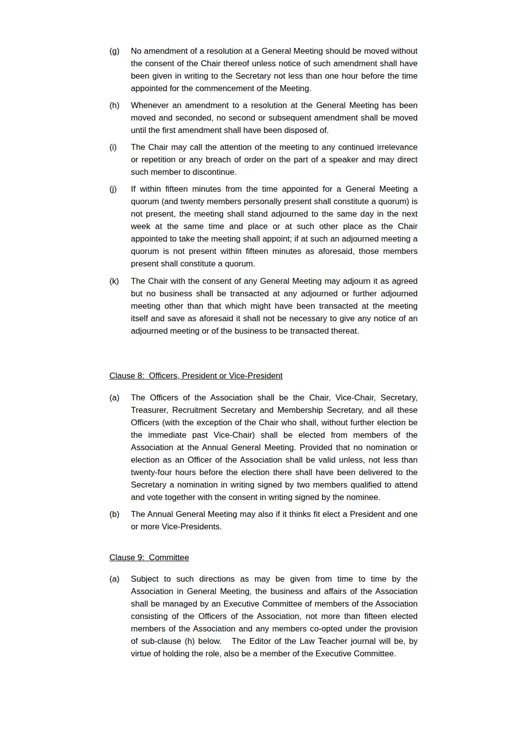(g) No amendment of a resolution at a General Meeting should be moved without the consent of the Chair thereof unless notice of such amendment shall have been given in writing to the Secretary not less than one hour before the time appointed for the commencement of the Meeting.
(h) Whenever an amendment to a resolution at the General Meeting has been moved and seconded, no second or subsequent amendment shall be moved until the first amendment shall have been disposed of.
(i) The Chair may call the attention of the meeting to any continued irrelevance or repetition or any breach of order on the part of a speaker and may direct such member to discontinue.
(j) If within fifteen minutes from the time appointed for a General Meeting a quorum (and twenty members personally present shall constitute a quorum) is not present, the meeting shall stand adjourned to the same day in the next week at the same time and place or at such other place as the Chair appointed to take the meeting shall appoint; if at such an adjourned meeting a quorum is not present within fifteen minutes as aforesaid, those members present shall constitute a quorum.
(k) The Chair with the consent of any General Meeting may adjourn it as agreed but no business shall be transacted at any adjourned or further adjourned meeting other than that which might have been transacted at the meeting itself and save as aforesaid it shall not be necessary to give any notice of an adjourned meeting or of the business to be transacted thereat.
Clause 8: Officers, President or Vice-President
(a) The Officers of the Association shall be the Chair, Vice-Chair, Secretary, Treasurer, Recruitment Secretary and Membership Secretary, and all these Officers (with the exception of the Chair who shall, without further election be the immediate past Vice-Chair) shall be elected from members of the Association at the Annual General Meeting. Provided that no nomination or election as an Officer of the Association shall be valid unless, not less than twenty-four hours before the election there shall have been delivered to the Secretary a nomination in writing signed by two members qualified to attend and vote together with the consent in writing signed by the nominee.
(b) The Annual General Meeting may also if it thinks fit elect a President and one or more Vice-Presidents.
Clause 9: Committee
(a) Subject to such directions as may be given from time to time by the Association in General Meeting, the business and affairs of the Association shall be managed by an Executive Committee of members of the Association consisting of the Officers of the Association, not more than fifteen elected members of the Association and any members co-opted under the provision of sub-clause (h) below. The Editor of the Law Teacher journal will be, by virtue of holding the role, also be a member of the Executive Committee.